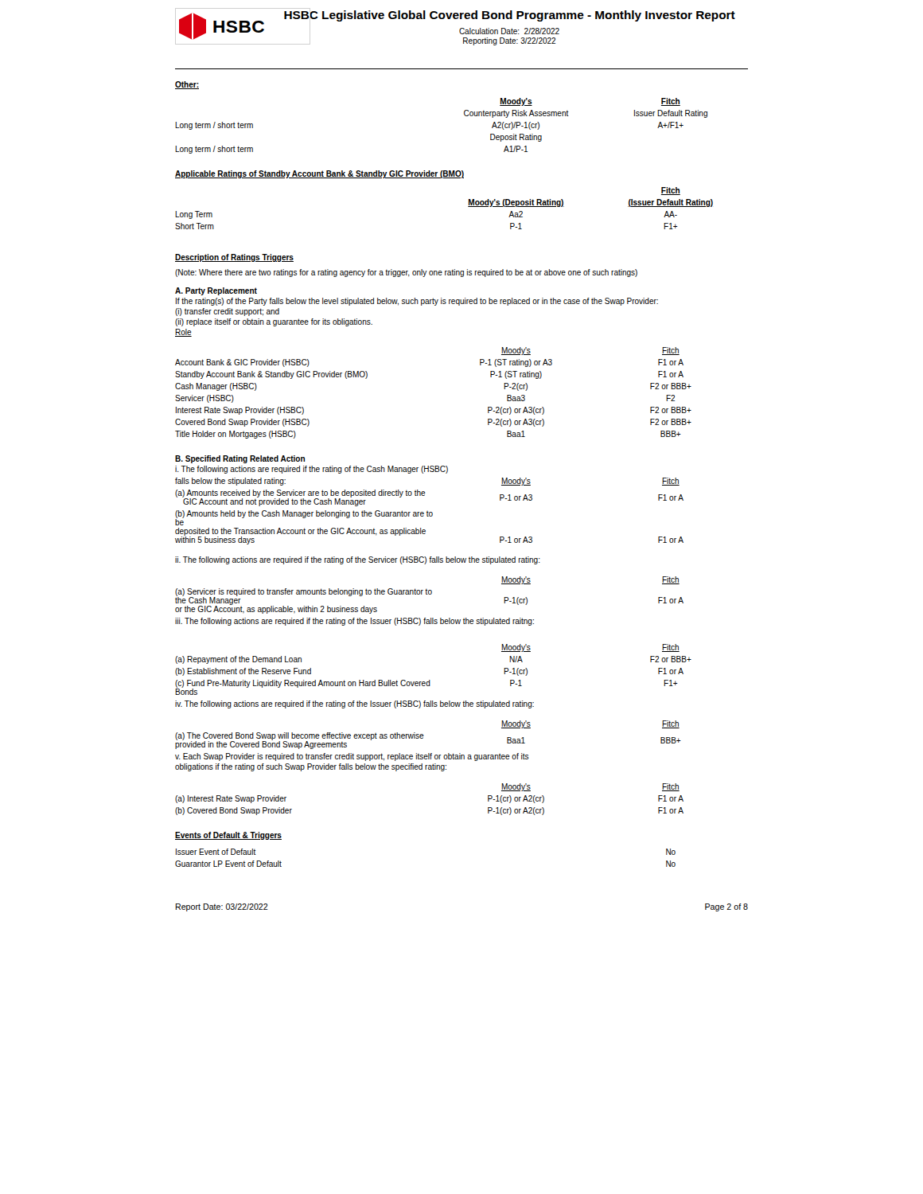HSBC
HSBC Legislative Global Covered Bond Programme - Monthly Investor Report
Calculation Date: 2/28/2022
Reporting Date: 3/22/2022
Other:
| | Moody's | Fitch |
| | Counterparty Risk Assesment | Issuer Default Rating |
| Long term / short term | A2(cr)/P-1(cr) | A+/F1+ |
| | Deposit Rating | |
| Long term / short term | A1/P-1 | |
Applicable Ratings of Standby Account Bank & Standby GIC Provider (BMO)
| | | Fitch |
| | Moody's (Deposit Rating) | (Issuer Default Rating) |
| Long Term | Aa2 | AA- |
| Short Term | P-1 | F1+ |
Description of Ratings Triggers
(Note: Where there are two ratings for a rating agency for a trigger, only one rating is required to be at or above one of such ratings)
A. Party Replacement
If the rating(s) of the Party falls below the level stipulated below, such party is required to be replaced or in the case of the Swap Provider:
(i) transfer credit support; and
(ii) replace itself or obtain a guarantee for its obligations.
Role
| | Moody's | Fitch |
| Account Bank & GIC Provider (HSBC) | P-1 (ST rating) or A3 | F1 or A |
| Standby Account Bank & Standby GIC Provider (BMO) | P-1 (ST rating) | F1 or A |
| Cash Manager (HSBC) | P-2(cr) | F2 or BBB+ |
| Servicer (HSBC) | Baa3 | F2 |
| Interest Rate Swap Provider (HSBC) | P-2(cr) or A3(cr) | F2 or BBB+ |
| Covered Bond Swap Provider (HSBC) | P-2(cr) or A3(cr) | F2 or BBB+ |
| Title Holder on Mortgages (HSBC) | Baa1 | BBB+ |
B. Specified Rating Related Action
i. The following actions are required if the rating of the Cash Manager (HSBC)
| falls below the stipulated rating: | Moody's | Fitch |
| (a) Amounts received by the Servicer are to be deposited directly to the GIC Account and not provided to the Cash Manager | P-1 or A3 | F1 or A |
| (b) Amounts held by the Cash Manager belonging to the Guarantor are to be deposited to the Transaction Account or the GIC Account, as applicable within 5 business days | P-1 or A3 | F1 or A |
ii. The following actions are required if the rating of the Servicer (HSBC) falls below the stipulated rating:
| | Moody's | Fitch |
| (a) Servicer is required to transfer amounts belonging to the Guarantor to the Cash Manager or the GIC Account, as applicable, within 2 business days | P-1(cr) | F1 or A |
iii. The following actions are required if the rating of the Issuer (HSBC) falls below the stipulated raitng:
| | Moody's | Fitch |
| (a) Repayment of the Demand Loan | N/A | F2 or BBB+ |
| (b) Establishment of the Reserve Fund | P-1(cr) | F1 or A |
| (c) Fund Pre-Maturity Liquidity Required Amount on Hard Bullet Covered Bonds | P-1 | F1+ |
iv. The following actions are required if the rating of the Issuer (HSBC) falls below the stipulated rating:
| | Moody's | Fitch |
| (a) The Covered Bond Swap will become effective except as otherwise provided in the Covered Bond Swap Agreements | Baa1 | BBB+ |
v. Each Swap Provider is required to transfer credit support, replace itself or obtain a guarantee of its
obligations if the rating of such Swap Provider falls below the specified rating:
| | Moody's | Fitch |
| (a) Interest Rate Swap Provider | P-1(cr) or A2(cr) | F1 or A |
| (b) Covered Bond Swap Provider | P-1(cr) or A2(cr) | F1 or A |
Events of Default & Triggers
| Issuer Event of Default | | No |
| Guarantor LP Event of Default | | No |
Report Date: 03/22/2022
Page 2 of 8